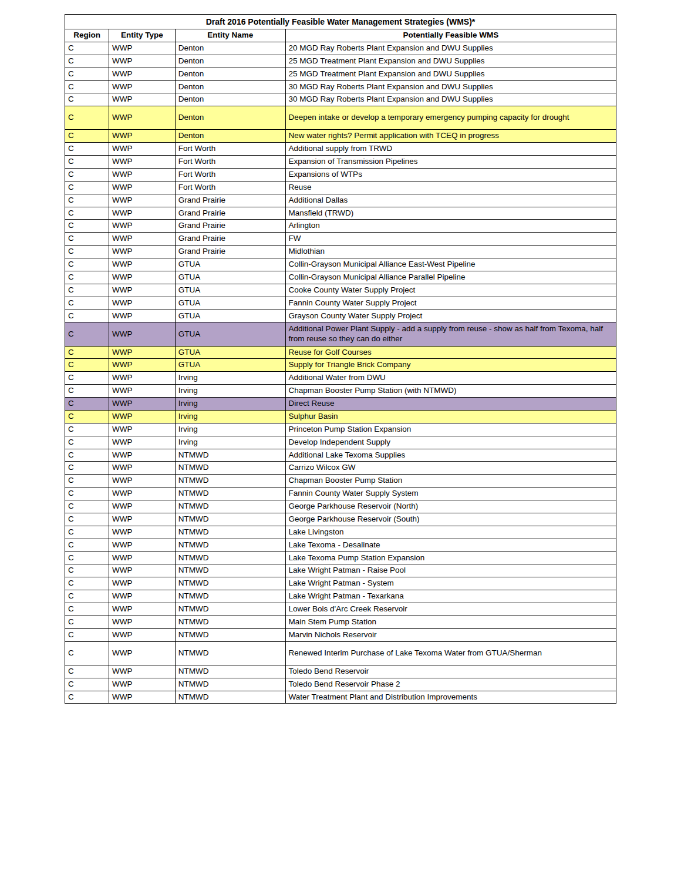Draft 2016 Potentially Feasible Water Management Strategies (WMS)*
| Region | Entity Type | Entity Name | Potentially Feasible WMS |
| --- | --- | --- | --- |
| C | WWP | Denton | 20 MGD Ray Roberts Plant Expansion and DWU Supplies |
| C | WWP | Denton | 25 MGD Treatment Plant Expansion and DWU Supplies |
| C | WWP | Denton | 25 MGD Treatment Plant Expansion and DWU Supplies |
| C | WWP | Denton | 30 MGD Ray Roberts Plant Expansion and DWU Supplies |
| C | WWP | Denton | 30 MGD Ray Roberts Plant Expansion and DWU Supplies |
| C | WWP | Denton | Deepen intake or develop a temporary emergency pumping capacity for drought |
| C | WWP | Denton | New water rights? Permit application with TCEQ in progress |
| C | WWP | Fort Worth | Additional supply from TRWD |
| C | WWP | Fort Worth | Expansion of Transmission Pipelines |
| C | WWP | Fort Worth | Expansions of WTPs |
| C | WWP | Fort Worth | Reuse |
| C | WWP | Grand Prairie | Additional Dallas |
| C | WWP | Grand Prairie | Mansfield (TRWD) |
| C | WWP | Grand Prairie | Arlington |
| C | WWP | Grand Prairie | FW |
| C | WWP | Grand Prairie | Midlothian |
| C | WWP | GTUA | Collin-Grayson Municipal Alliance East-West Pipeline |
| C | WWP | GTUA | Collin-Grayson Municipal Alliance Parallel Pipeline |
| C | WWP | GTUA | Cooke County Water Supply Project |
| C | WWP | GTUA | Fannin County Water Supply Project |
| C | WWP | GTUA | Grayson County Water Supply Project |
| C | WWP | GTUA | Additional Power Plant Supply - add a supply from reuse - show as half from Texoma, half from reuse so they can do either |
| C | WWP | GTUA | Reuse for Golf Courses |
| C | WWP | GTUA | Supply for Triangle Brick Company |
| C | WWP | Irving | Additional Water from DWU |
| C | WWP | Irving | Chapman Booster Pump Station (with NTMWD) |
| C | WWP | Irving | Direct Reuse |
| C | WWP | Irving | Sulphur Basin |
| C | WWP | Irving | Princeton Pump Station Expansion |
| C | WWP | Irving | Develop Independent Supply |
| C | WWP | NTMWD | Additional Lake Texoma Supplies |
| C | WWP | NTMWD | Carrizo Wilcox GW |
| C | WWP | NTMWD | Chapman Booster Pump Station |
| C | WWP | NTMWD | Fannin County Water Supply System |
| C | WWP | NTMWD | George Parkhouse Reservoir (North) |
| C | WWP | NTMWD | George Parkhouse Reservoir (South) |
| C | WWP | NTMWD | Lake Livingston |
| C | WWP | NTMWD | Lake Texoma - Desalinate |
| C | WWP | NTMWD | Lake Texoma Pump Station Expansion |
| C | WWP | NTMWD | Lake Wright Patman - Raise Pool |
| C | WWP | NTMWD | Lake Wright Patman - System |
| C | WWP | NTMWD | Lake Wright Patman - Texarkana |
| C | WWP | NTMWD | Lower Bois d'Arc Creek Reservoir |
| C | WWP | NTMWD | Main Stem Pump Station |
| C | WWP | NTMWD | Marvin Nichols Reservoir |
| C | WWP | NTMWD | Renewed Interim Purchase of Lake Texoma Water from GTUA/Sherman |
| C | WWP | NTMWD | Toledo Bend Reservoir |
| C | WWP | NTMWD | Toledo Bend Reservoir Phase 2 |
| C | WWP | NTMWD | Water Treatment Plant and Distribution Improvements |